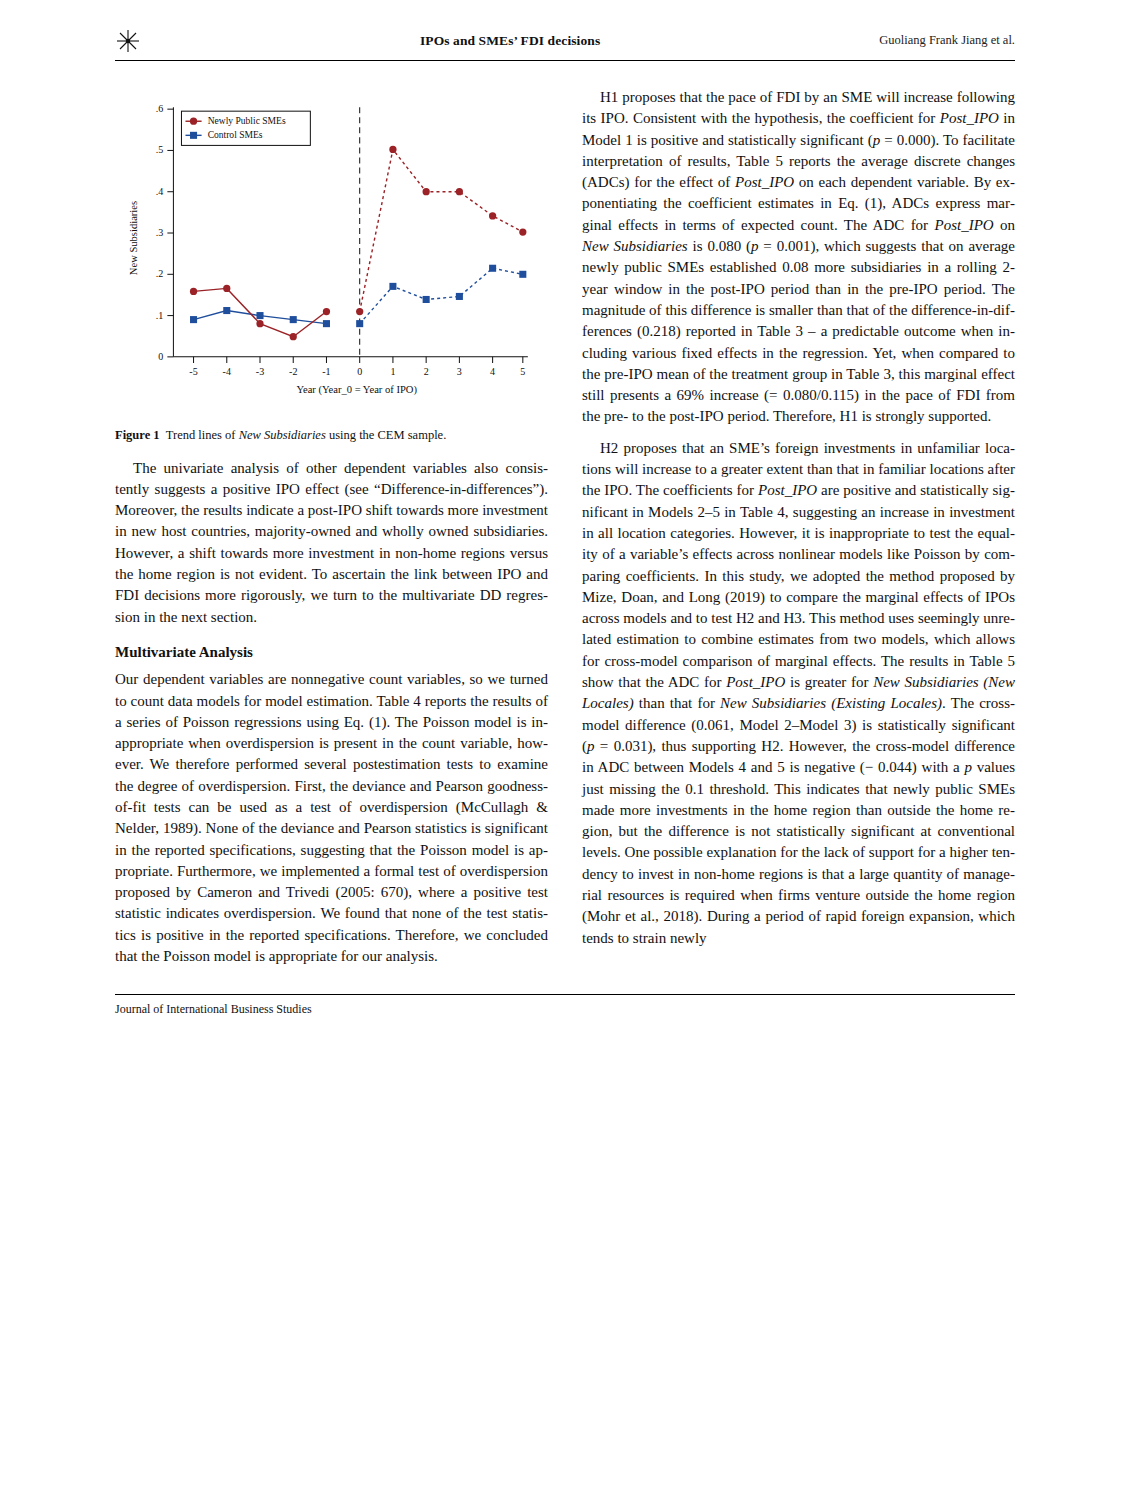IPOs and SMEs’ FDI decisions
Guoliang Frank Jiang et al.
0 .1 .2 .3 .4 .5 .6 New Subsidiaries -5 -4 -3 -2 -1 0 1 2 3 4 5 Year (Year_0 = Year of IPO) Newly Public SMEs Control SMEs
Figure 1 Trend lines of New Subsidiaries using the CEM sample.
The univariate analysis of other dependent variables also consistently suggests a positive IPO effect (see “Difference-in-differences”). Moreover, the results indicate a post-IPO shift towards more investment in new host countries, majority-owned and wholly owned subsidiaries. However, a shift towards more investment in non-home regions versus the home region is not evident. To ascertain the link between IPO and FDI decisions more rigorously, we turn to the multivariate DD regression in the next section.
Multivariate Analysis
Our dependent variables are nonnegative count variables, so we turned to count data models for model estimation. Table 4 reports the results of a series of Poisson regressions using Eq. (1). The Poisson model is inappropriate when overdispersion is present in the count variable, however. We therefore performed several postestimation tests to examine the degree of overdispersion. First, the deviance and Pearson goodness-of-fit tests can be used as a test of overdispersion (McCullagh & Nelder, 1989). None of the deviance and Pearson statistics is significant in the reported specifications, suggesting that the Poisson model is appropriate. Furthermore, we implemented a formal test of overdispersion proposed by Cameron and Trivedi (2005: 670), where a positive test statistic indicates overdispersion. We found that none of the test statistics is positive in the reported specifications. Therefore, we concluded that the Poisson model is appropriate for our analysis.
H1 proposes that the pace of FDI by an SME will increase following its IPO. Consistent with the hypothesis, the coefficient for Post_IPO in Model 1 is positive and statistically significant (p = 0.000). To facilitate interpretation of results, Table 5 reports the average discrete changes (ADCs) for the effect of Post_IPO on each dependent variable. By exponentiating the coefficient estimates in Eq. (1), ADCs express marginal effects in terms of expected count. The ADC for Post_IPO on New Subsidiaries is 0.080 (p = 0.001), which suggests that on average newly public SMEs established 0.08 more subsidiaries in a rolling 2-year window in the post-IPO period than in the pre-IPO period. The magnitude of this difference is smaller than that of the difference-in-differences (0.218) reported in Table 3 – a predictable outcome when including various fixed effects in the regression. Yet, when compared to the pre-IPO mean of the treatment group in Table 3, this marginal effect still presents a 69% increase (= 0.080/0.115) in the pace of FDI from the pre- to the post-IPO period. Therefore, H1 is strongly supported.
H2 proposes that an SME’s foreign investments in unfamiliar locations will increase to a greater extent than that in familiar locations after the IPO. The coefficients for Post_IPO are positive and statistically significant in Models 2–5 in Table 4, suggesting an increase in investment in all location categories. However, it is inappropriate to test the equality of a variable’s effects across nonlinear models like Poisson by comparing coefficients. In this study, we adopted the method proposed by Mize, Doan, and Long (2019) to compare the marginal effects of IPOs across models and to test H2 and H3. This method uses seemingly unrelated estimation to combine estimates from two models, which allows for cross-model comparison of marginal effects. The results in Table 5 show that the ADC for Post_IPO is greater for New Subsidiaries (New Locales) than that for New Subsidiaries (Existing Locales). The cross-model difference (0.061, Model 2–Model 3) is statistically significant (p = 0.031), thus supporting H2. However, the cross-model difference in ADC between Models 4 and 5 is negative (− 0.044) with a p values just missing the 0.1 threshold. This indicates that newly public SMEs made more investments in the home region than outside the home region, but the difference is not statistically significant at conventional levels. One possible explanation for the lack of support for a higher tendency to invest in non-home regions is that a large quantity of managerial resources is required when firms venture outside the home region (Mohr et al., 2018). During a period of rapid foreign expansion, which tends to strain newly
Journal of International Business Studies